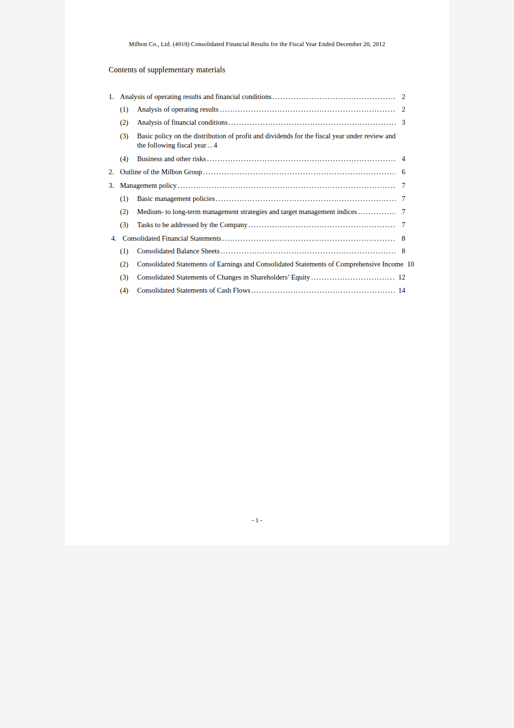Milbon Co., Ltd. (4919) Consolidated Financial Results for the Fiscal Year Ended December 20, 2012
Contents of supplementary materials
1. Analysis of operating results and financial conditions ........................................................................................................... 2
(1) Analysis of operating results ................................................................................................................. 2
(2) Analysis of financial conditions .............................................................................................................. 3
(3) Basic policy on the distribution of profit and dividends for the fiscal year under review and the following fiscal year.. 4
(4) Business and other risks ....................................................................................................................... 4
2. Outline of the Milbon Group ................................................................................................................................. 6
3. Management policy ............................................................................................................................................... 7
(1) Basic management policies ................................................................................................................... 7
(2) Medium- to long-term management strategies and target management indices ............................................. 7
(3) Tasks to be addressed by the Company ..................................................................................................... 7
4. Consolidated Financial Statements ......................................................................................................................... 8
(1) Consolidated Balance Sheets ................................................................................................................ 8
(2) Consolidated Statements of Earnings and Consolidated Statements of Comprehensive Income ................................... 10
(3) Consolidated Statements of Changes in Shareholders’ Equity ..................................................................... 12
(4) Consolidated Statements of Cash Flows ..................................................................................................... 14
- 1 -